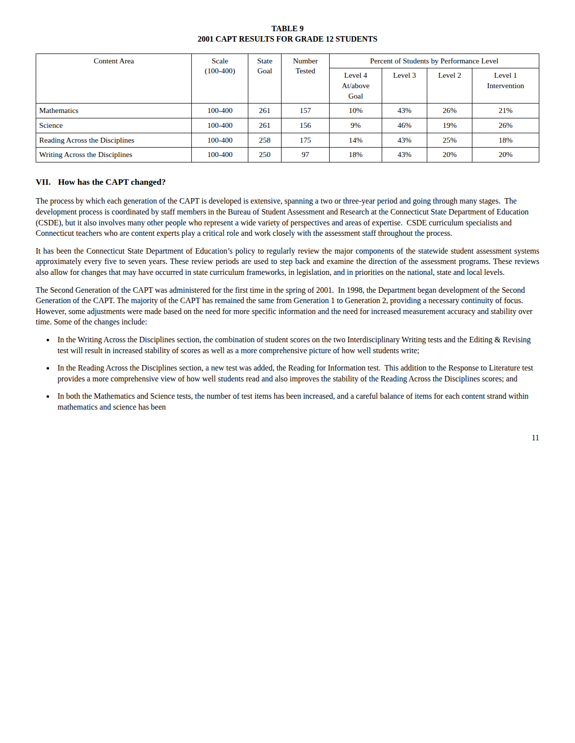TABLE 9
2001 CAPT RESULTS FOR GRADE 12 STUDENTS
| Content Area | Scale (100-400) | State Goal | Number Tested | Percent of Students by Performance Level |
| --- | --- | --- | --- | --- |
| Level 4 At/above Goal | Level 3 | Level 2 | Level 1 Intervention |
| Mathematics | 100-400 | 261 | 157 | 10% | 43% | 26% | 21% |
| Science | 100-400 | 261 | 156 | 9% | 46% | 19% | 26% |
| Reading Across the Disciplines | 100-400 | 258 | 175 | 14% | 43% | 25% | 18% |
| Writing Across the Disciplines | 100-400 | 250 | 97 | 18% | 43% | 20% | 20% |
VII. How has the CAPT changed?
The process by which each generation of the CAPT is developed is extensive, spanning a two or three-year period and going through many stages. The development process is coordinated by staff members in the Bureau of Student Assessment and Research at the Connecticut State Department of Education (CSDE), but it also involves many other people who represent a wide variety of perspectives and areas of expertise. CSDE curriculum specialists and Connecticut teachers who are content experts play a critical role and work closely with the assessment staff throughout the process.
It has been the Connecticut State Department of Education’s policy to regularly review the major components of the statewide student assessment systems approximately every five to seven years. These review periods are used to step back and examine the direction of the assessment programs. These reviews also allow for changes that may have occurred in state curriculum frameworks, in legislation, and in priorities on the national, state and local levels.
The Second Generation of the CAPT was administered for the first time in the spring of 2001. In 1998, the Department began development of the Second Generation of the CAPT. The majority of the CAPT has remained the same from Generation 1 to Generation 2, providing a necessary continuity of focus. However, some adjustments were made based on the need for more specific information and the need for increased measurement accuracy and stability over time. Some of the changes include:
In the Writing Across the Disciplines section, the combination of student scores on the two Interdisciplinary Writing tests and the Editing & Revising test will result in increased stability of scores as well as a more comprehensive picture of how well students write;
In the Reading Across the Disciplines section, a new test was added, the Reading for Information test. This addition to the Response to Literature test provides a more comprehensive view of how well students read and also improves the stability of the Reading Across the Disciplines scores; and
In both the Mathematics and Science tests, the number of test items has been increased, and a careful balance of items for each content strand within mathematics and science has been
11